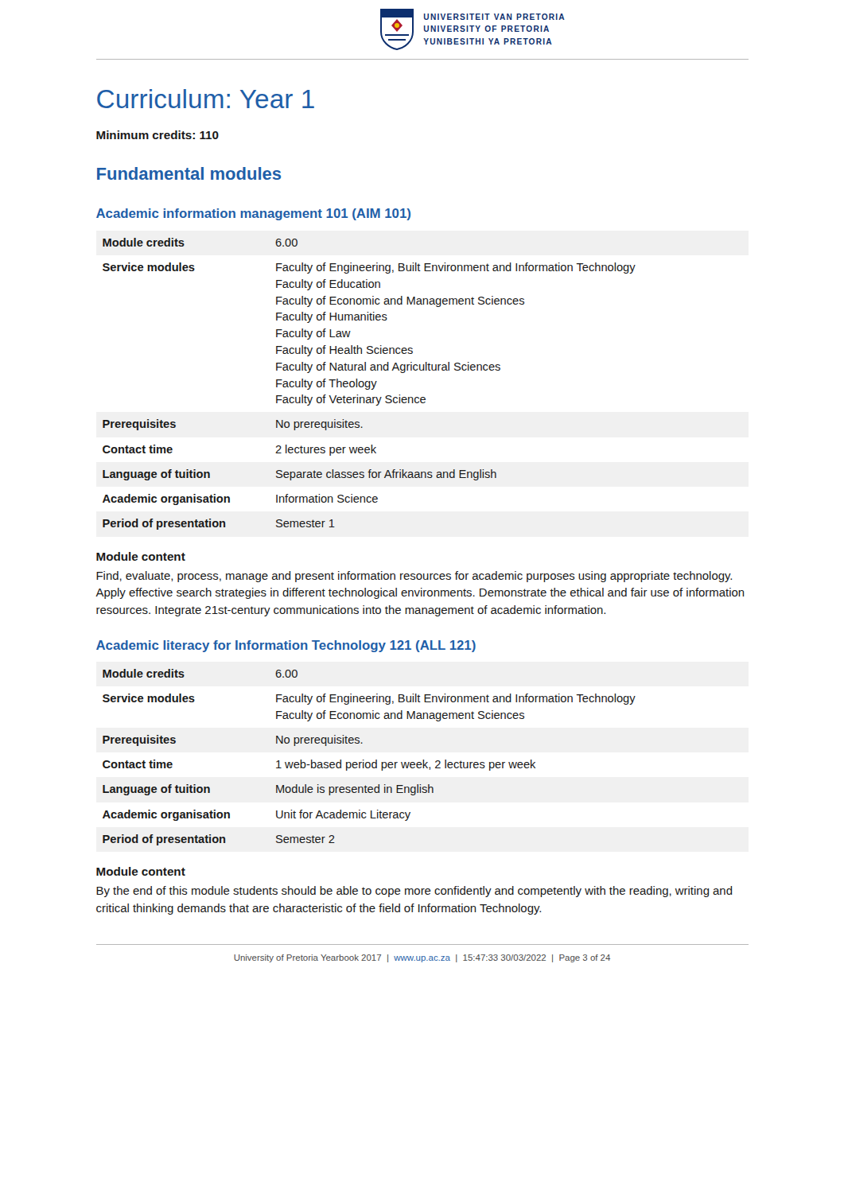Universiteit van Pretoria
University of Pretoria
Yunibesithi ya Pretoria
Curriculum: Year 1
Minimum credits: 110
Fundamental modules
Academic information management 101 (AIM 101)
| Module credits | 6.00 |
| Service modules | Faculty of Engineering, Built Environment and Information Technology Faculty of Education Faculty of Economic and Management Sciences Faculty of Humanities Faculty of Law Faculty of Health Sciences Faculty of Natural and Agricultural Sciences Faculty of Theology Faculty of Veterinary Science |
| Prerequisites | No prerequisites. |
| Contact time | 2 lectures per week |
| Language of tuition | Separate classes for Afrikaans and English |
| Academic organisation | Information Science |
| Period of presentation | Semester 1 |
Module content
Find, evaluate, process, manage and present information resources for academic purposes using appropriate technology. Apply effective search strategies in different technological environments. Demonstrate the ethical and fair use of information resources. Integrate 21st-century communications into the management of academic information.
Academic literacy for Information Technology 121 (ALL 121)
| Module credits | 6.00 |
| Service modules | Faculty of Engineering, Built Environment and Information Technology Faculty of Economic and Management Sciences |
| Prerequisites | No prerequisites. |
| Contact time | 1 web-based period per week, 2 lectures per week |
| Language of tuition | Module is presented in English |
| Academic organisation | Unit for Academic Literacy |
| Period of presentation | Semester 2 |
Module content
By the end of this module students should be able to cope more confidently and competently with the reading, writing and critical thinking demands that are characteristic of the field of Information Technology.
University of Pretoria Yearbook 2017 | www.up.ac.za | 15:47:33 30/03/2022 | Page 3 of 24